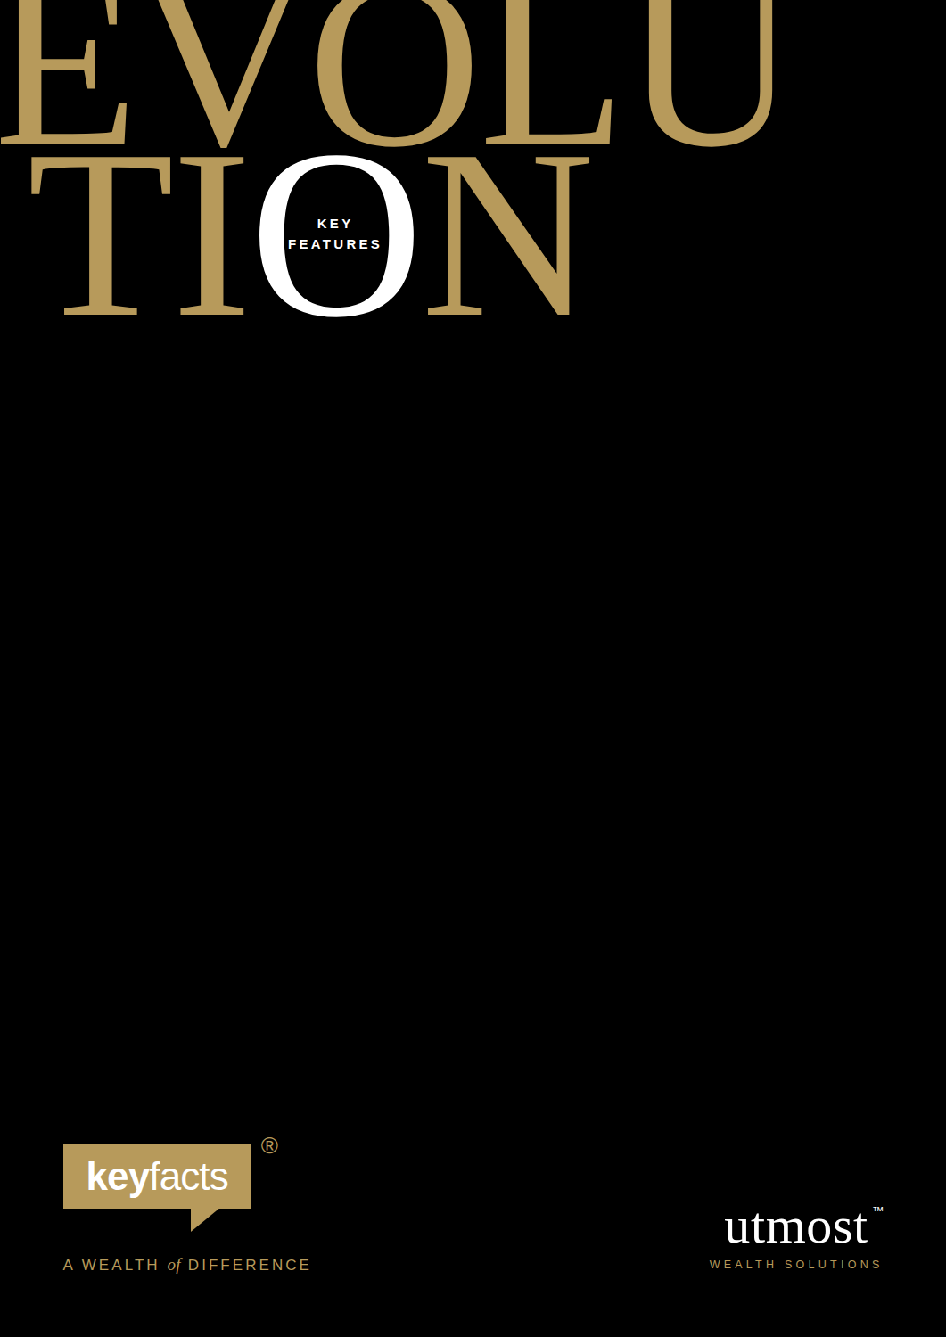EVOLU
TIOKEY
FEATURESN
key facts ®
A WEALTH of DIFFERENCE
utmost™
WEALTH SOLUTIONS